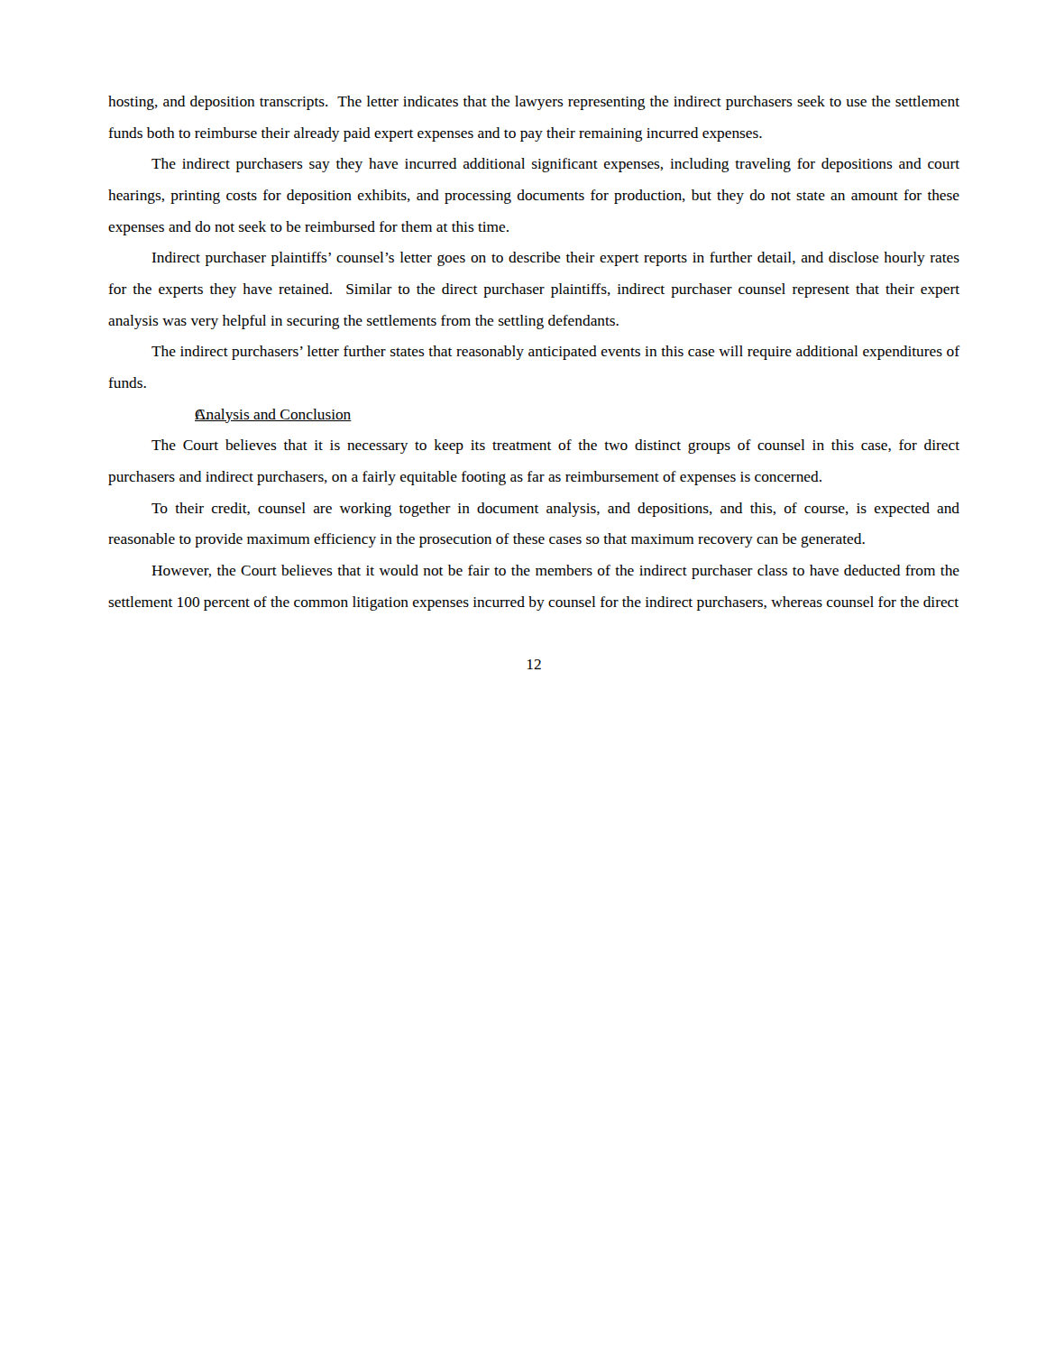hosting, and deposition transcripts. The letter indicates that the lawyers representing the indirect purchasers seek to use the settlement funds both to reimburse their already paid expert expenses and to pay their remaining incurred expenses.
The indirect purchasers say they have incurred additional significant expenses, including traveling for depositions and court hearings, printing costs for deposition exhibits, and processing documents for production, but they do not state an amount for these expenses and do not seek to be reimbursed for them at this time.
Indirect purchaser plaintiffs’ counsel’s letter goes on to describe their expert reports in further detail, and disclose hourly rates for the experts they have retained. Similar to the direct purchaser plaintiffs, indirect purchaser counsel represent that their expert analysis was very helpful in securing the settlements from the settling defendants.
The indirect purchasers’ letter further states that reasonably anticipated events in this case will require additional expenditures of funds.
C. Analysis and Conclusion
The Court believes that it is necessary to keep its treatment of the two distinct groups of counsel in this case, for direct purchasers and indirect purchasers, on a fairly equitable footing as far as reimbursement of expenses is concerned.
To their credit, counsel are working together in document analysis, and depositions, and this, of course, is expected and reasonable to provide maximum efficiency in the prosecution of these cases so that maximum recovery can be generated.
However, the Court believes that it would not be fair to the members of the indirect purchaser class to have deducted from the settlement 100 percent of the common litigation expenses incurred by counsel for the indirect purchasers, whereas counsel for the direct
12